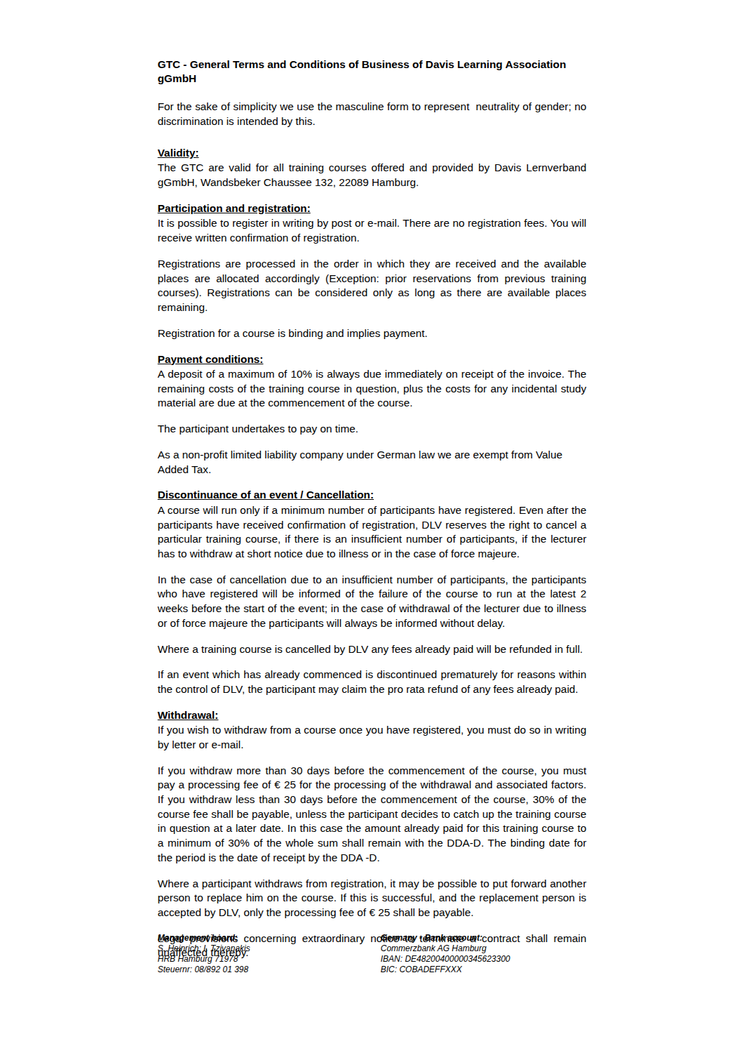GTC - General Terms and Conditions of Business of Davis Learning Association gGmbH
For the sake of simplicity we use the masculine form to represent neutrality of gender; no discrimination is intended by this.
Validity:
The GTC are valid for all training courses offered and provided by Davis Lernverband gGmbH, Wandsbeker Chaussee 132, 22089 Hamburg.
Participation and registration:
It is possible to register in writing by post or e-mail. There are no registration fees. You will receive written confirmation of registration.
Registrations are processed in the order in which they are received and the available places are allocated accordingly (Exception: prior reservations from previous training courses). Registrations can be considered only as long as there are available places remaining.
Registration for a course is binding and implies payment.
Payment conditions:
A deposit of a maximum of 10% is always due immediately on receipt of the invoice. The remaining costs of the training course in question, plus the costs for any incidental study material are due at the commencement of the course.
The participant undertakes to pay on time.
As a non-profit limited liability company under German law we are exempt from Value Added Tax.
Discontinuance of an event / Cancellation:
A course will run only if a minimum number of participants have registered. Even after the participants have received confirmation of registration, DLV reserves the right to cancel a particular training course, if there is an insufficient number of participants, if the lecturer has to withdraw at short notice due to illness or in the case of force majeure.
In the case of cancellation due to an insufficient number of participants, the participants who have registered will be informed of the failure of the course to run at the latest 2 weeks before the start of the event; in the case of withdrawal of the lecturer due to illness or of force majeure the participants will always be informed without delay.
Where a training course is cancelled by DLV any fees already paid will be refunded in full.
If an event which has already commenced is discontinued prematurely for reasons within the control of DLV, the participant may claim the pro rata refund of any fees already paid.
Withdrawal:
If you wish to withdraw from a course once you have registered, you must do so in writing by letter or e-mail.
If you withdraw more than 30 days before the commencement of the course, you must pay a processing fee of € 25 for the processing of the withdrawal and associated factors. If you withdraw less than 30 days before the commencement of the course, 30% of the course fee shall be payable, unless the participant decides to catch up the training course in question at a later date. In this case the amount already paid for this training course to a minimum of 30% of the whole sum shall remain with the DDA-D. The binding date for the period is the date of receipt by the DDA -D.
Where a participant withdraws from registration, it may be possible to put forward another person to replace him on the course. If this is successful, and the replacement person is accepted by DLV, only the processing fee of € 25 shall be payable.
Legal provisions concerning extraordinary notice to terminate a contract shall remain unaffected thereby.
| Management board: | Germany - Bank account: |
| S. Heinrich; I. Tzivanakis | Commerzbank AG Hamburg |
| HRB Hamburg 71978 | IBAN: DE48200400000345623300 |
| Steuernr: 08/892 01 398 | BIC: COBADEFFXXX |